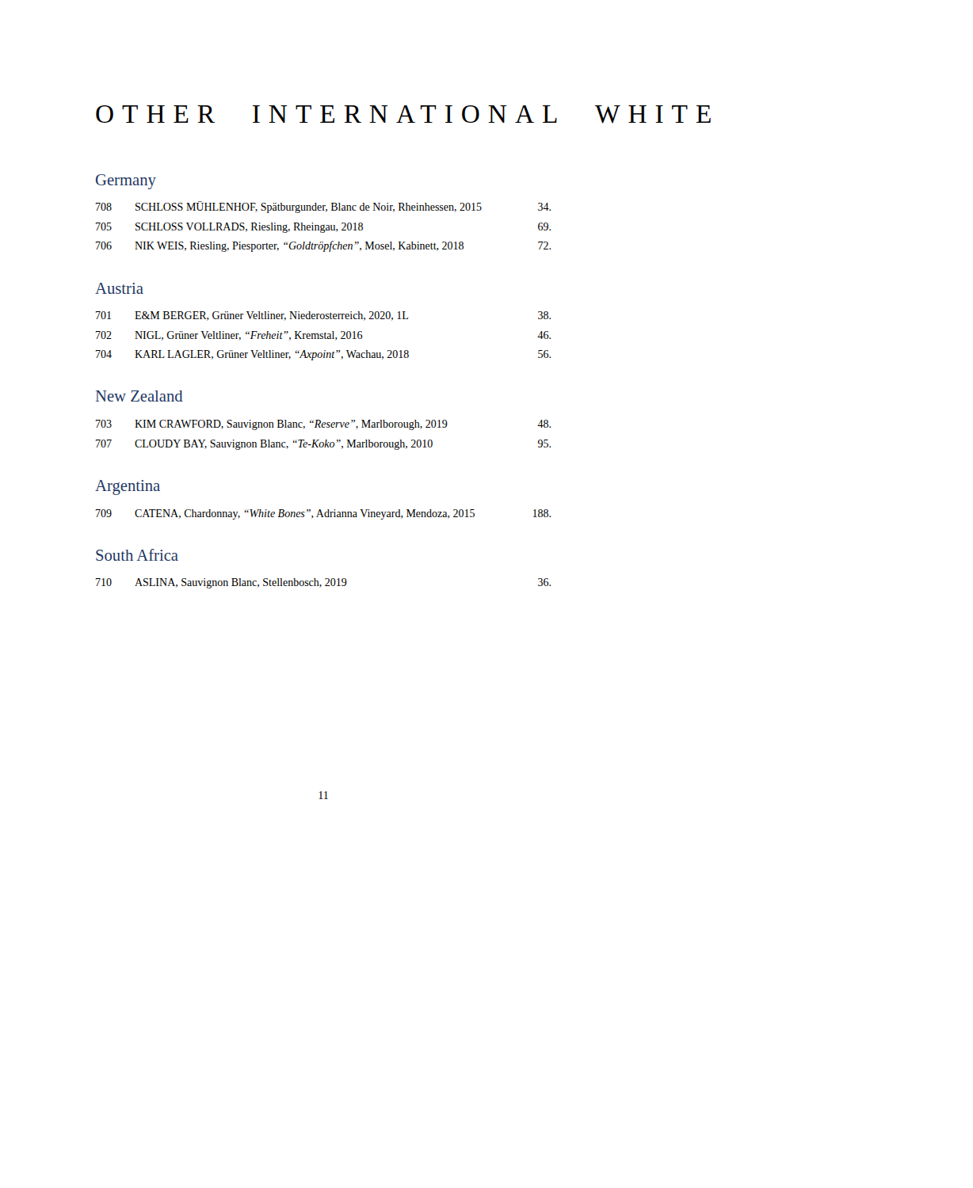OTHER INTERNATIONAL WHITE
Germany
| 708 | SCHLOSS MÜHLENHOF, Spätburgunder, Blanc de Noir, Rheinhessen, 2015 | 34. |
| 705 | SCHLOSS VOLLRADS, Riesling, Rheingau, 2018 | 69. |
| 706 | NIK WEIS, Riesling, Piesporter, “Goldtröpfchen” , Mosel, Kabinett, 2018 | 72. |
Austria
| 701 | E&M BERGER, Grüner Veltliner, Niederosterreich, 2020, 1L | 38. |
| 702 | NIGL, Grüner Veltliner, “Freheit” , Kremstal, 2016 | 46. |
| 704 | KARL LAGLER, Grüner Veltliner, “Axpoint” , Wachau, 2018 | 56. |
New Zealand
| 703 | KIM CRAWFORD, Sauvignon Blanc, “Reserve” , Marlborough, 2019 | 48. |
| 707 | CLOUDY BAY, Sauvignon Blanc, “Te-Koko” , Marlborough, 2010 | 95. |
Argentina
| 709 | CATENA, Chardonnay, “White Bones” , Adrianna Vineyard, Mendoza, 2015 | 188. |
South Africa
| 710 | ASLINA, Sauvignon Blanc, Stellenbosch, 2019 | 36. |
11